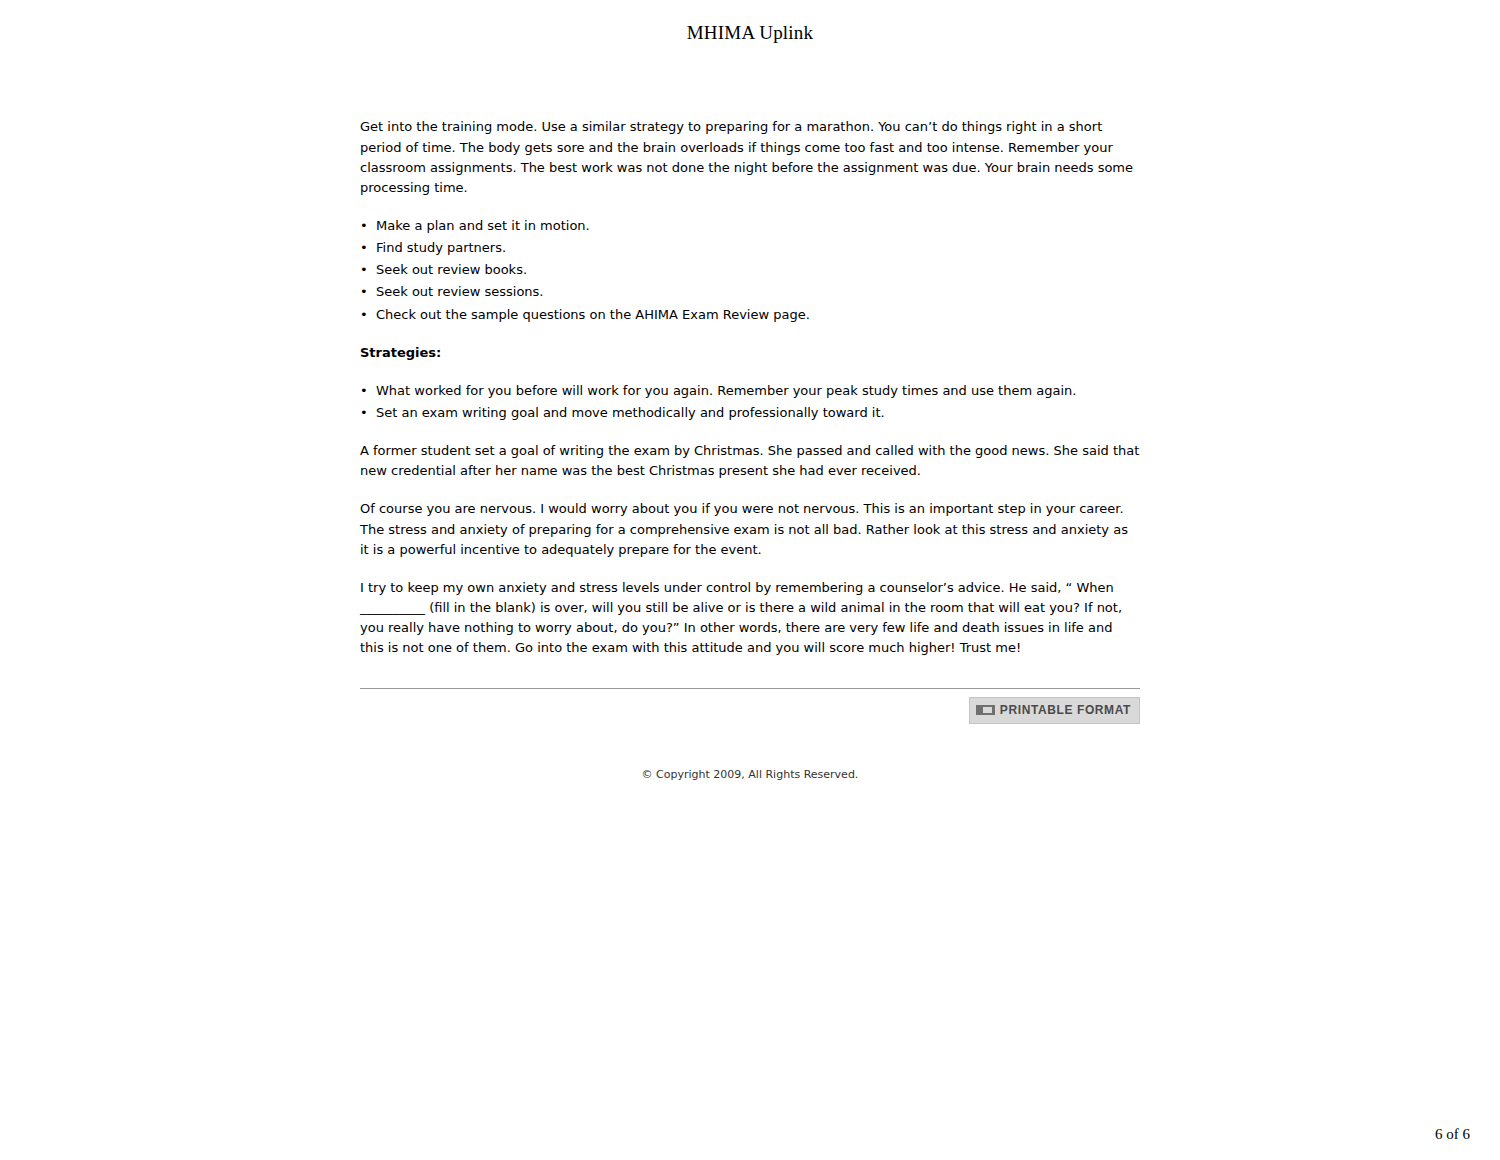MHIMA Uplink
Get into the training mode. Use a similar strategy to preparing for a marathon. You can’t do things right in a short period of time. The body gets sore and the brain overloads if things come too fast and too intense. Remember your classroom assignments. The best work was not done the night before the assignment was due. Your brain needs some processing time.
Make a plan and set it in motion.
Find study partners.
Seek out review books.
Seek out review sessions.
Check out the sample questions on the AHIMA Exam Review page.
Strategies:
What worked for you before will work for you again. Remember your peak study times and use them again.
Set an exam writing goal and move methodically and professionally toward it.
A former student set a goal of writing the exam by Christmas. She passed and called with the good news. She said that new credential after her name was the best Christmas present she had ever received.
Of course you are nervous. I would worry about you if you were not nervous. This is an important step in your career. The stress and anxiety of preparing for a comprehensive exam is not all bad. Rather look at this stress and anxiety as it is a powerful incentive to adequately prepare for the event.
I try to keep my own anxiety and stress levels under control by remembering a counselor’s advice. He said, “ When __________ (fill in the blank) is over, will you still be alive or is there a wild animal in the room that will eat you? If not, you really have nothing to worry about, do you?” In other words, there are very few life and death issues in life and this is not one of them. Go into the exam with this attitude and you will score much higher! Trust me!
PRINTABLE FORMAT
© Copyright 2009, All Rights Reserved.
6 of 6